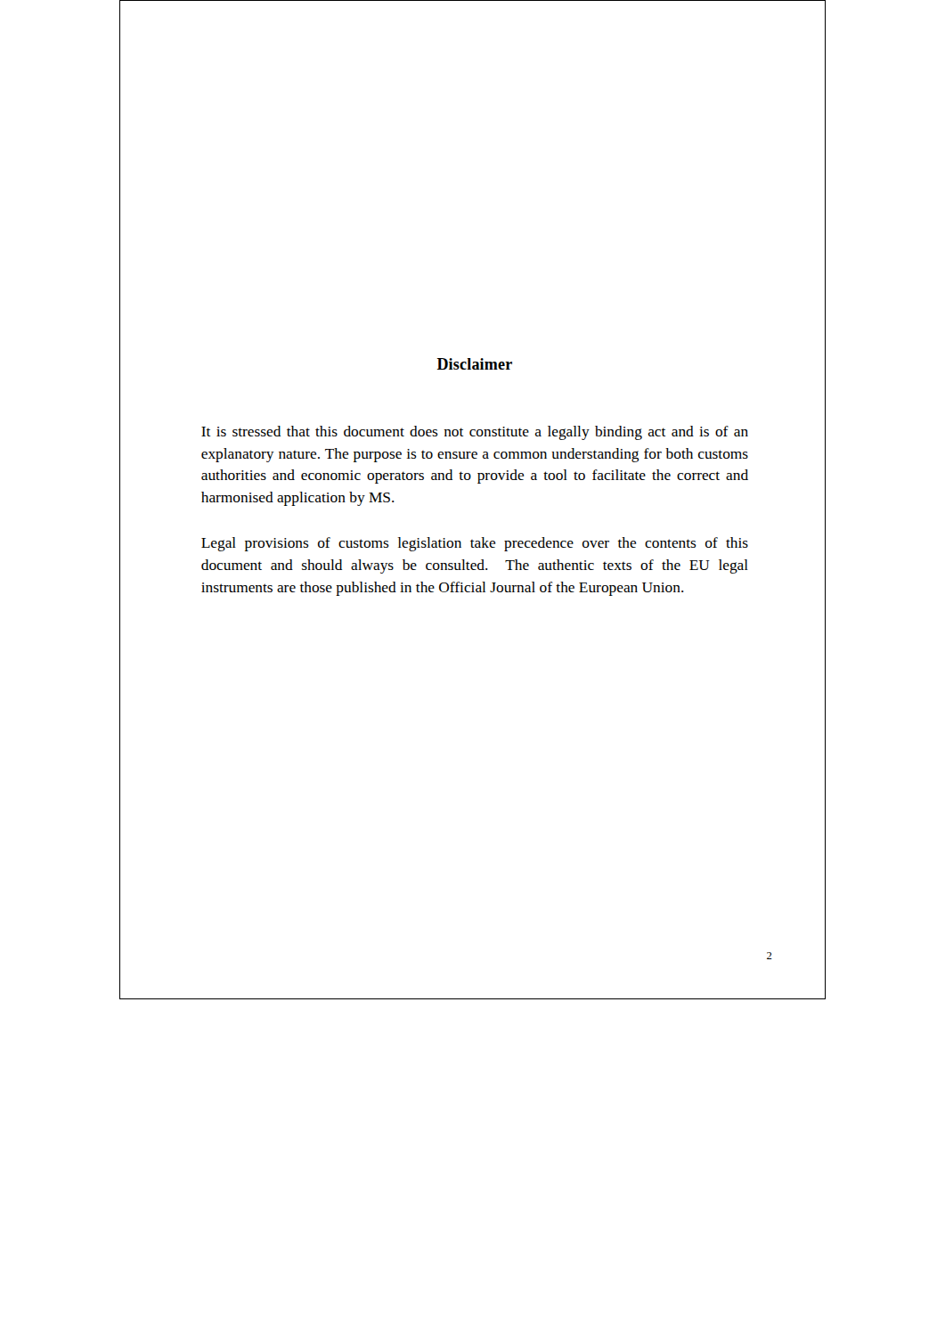Disclaimer
It is stressed that this document does not constitute a legally binding act and is of an explanatory nature. The purpose is to ensure a common understanding for both customs authorities and economic operators and to provide a tool to facilitate the correct and harmonised application by MS.
Legal provisions of customs legislation take precedence over the contents of this document and should always be consulted. The authentic texts of the EU legal instruments are those published in the Official Journal of the European Union.
2